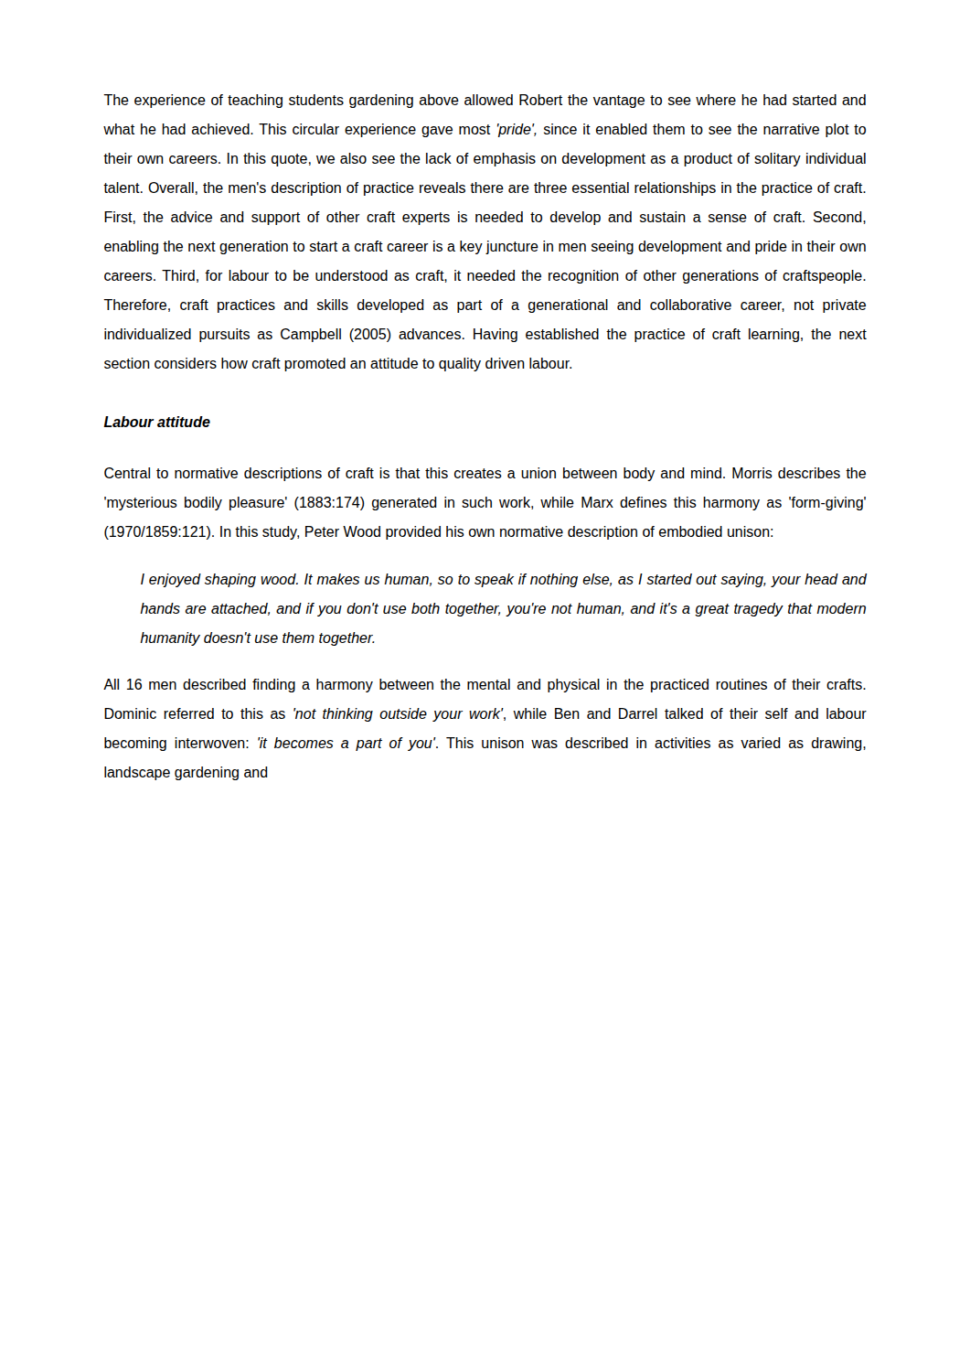The experience of teaching students gardening above allowed Robert the vantage to see where he had started and what he had achieved. This circular experience gave most 'pride', since it enabled them to see the narrative plot to their own careers. In this quote, we also see the lack of emphasis on development as a product of solitary individual talent. Overall, the men's description of practice reveals there are three essential relationships in the practice of craft. First, the advice and support of other craft experts is needed to develop and sustain a sense of craft. Second, enabling the next generation to start a craft career is a key juncture in men seeing development and pride in their own careers. Third, for labour to be understood as craft, it needed the recognition of other generations of craftspeople. Therefore, craft practices and skills developed as part of a generational and collaborative career, not private individualized pursuits as Campbell (2005) advances. Having established the practice of craft learning, the next section considers how craft promoted an attitude to quality driven labour.
Labour attitude
Central to normative descriptions of craft is that this creates a union between body and mind. Morris describes the 'mysterious bodily pleasure' (1883:174) generated in such work, while Marx defines this harmony as 'form-giving' (1970/1859:121). In this study, Peter Wood provided his own normative description of embodied unison:
I enjoyed shaping wood. It makes us human, so to speak if nothing else, as I started out saying, your head and hands are attached, and if you don't use both together, you're not human, and it's a great tragedy that modern humanity doesn't use them together.
All 16 men described finding a harmony between the mental and physical in the practiced routines of their crafts. Dominic referred to this as 'not thinking outside your work', while Ben and Darrel talked of their self and labour becoming interwoven: 'it becomes a part of you'. This unison was described in activities as varied as drawing, landscape gardening and